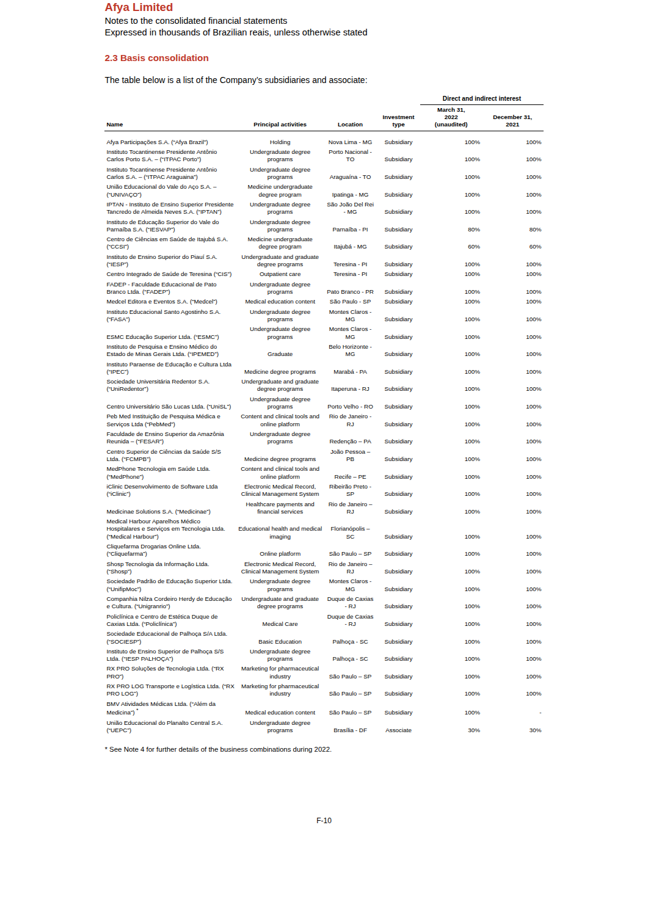Afya Limited
Notes to the consolidated financial statements
Expressed in thousands of Brazilian reais, unless otherwise stated
2.3 Basis consolidation
The table below is a list of the Company’s subsidiaries and associate:
| | Direct and indirect interest |
| --- | --- |
| Name | Principal activities | Location | Investment type | March 31, 2022 (unaudited) | December 31, 2021 |
| Afya Participações S.A. (“Afya Brazil”) | Holding | Nova Lima - MG | Subsidiary | 100% | 100% |
| Instituto Tocantinense Presidente Antônio Carlos Porto S.A. – (“ITPAC Porto”) | Undergraduate degree programs | Porto Nacional - TO | Subsidiary | 100% | 100% |
| Instituto Tocantinense Presidente Antônio Carlos S.A. – (“ITPAC Araguaina”) | Undergraduate degree programs | Araguaína - TO | Subsidiary | 100% | 100% |
| União Educacional do Vale do Aço S.A. – (“UNIVAÇO”) | Medicine undergraduate degree program | Ipatinga - MG | Subsidiary | 100% | 100% |
| IPTAN - Instituto de Ensino Superior Presidente Tancredo de Almeida Neves S.A. (“IPTAN”) | Undergraduate degree programs | São João Del Rei - MG | Subsidiary | 100% | 100% |
| Instituto de Educação Superior do Vale do Parnaíba S.A. (“IESVAP”) | Undergraduate degree programs | Parnaíba - PI | Subsidiary | 80% | 80% |
| Centro de Ciências em Saúde de Itajubá S.A. (“CCSI”) | Medicine undergraduate degree program | Itajubá - MG | Subsidiary | 60% | 60% |
| Instituto de Ensino Superior do Piauí S.A. (“IESP”) | Undergraduate and graduate degree programs | Teresina - PI | Subsidiary | 100% | 100% |
| Centro Integrado de Saúde de Teresina (“CIS”) | Outpatient care | Teresina - PI | Subsidiary | 100% | 100% |
| FADEP - Faculdade Educacional de Pato Branco Ltda. (“FADEP”) | Undergraduate degree programs | Pato Branco - PR | Subsidiary | 100% | 100% |
| Medcel Editora e Eventos S.A. (“Medcel”) | Medical education content | São Paulo - SP | Subsidiary | 100% | 100% |
| Instituto Educacional Santo Agostinho S.A. (“FASA”) | Undergraduate degree programs | Montes Claros - MG | Subsidiary | 100% | 100% |
| ESMC Educação Superior Ltda. (“ESMC”) | Undergraduate degree programs | Montes Claros - MG | Subsidiary | 100% | 100% |
| Instituto de Pesquisa e Ensino Médico do Estado de Minas Gerais Ltda. (“IPEMED”) | Graduate | Belo Horizonte - MG | Subsidiary | 100% | 100% |
| Instituto Paraense de Educação e Cultura Ltda (“IPEC”) | Medicine degree programs | Marabá - PA | Subsidiary | 100% | 100% |
| Sociedade Universitária Redentor S.A. (“UniRedentor”) | Undergraduate and graduate degree programs | Itaperuna - RJ | Subsidiary | 100% | 100% |
| Centro Universitário São Lucas Ltda. (“UniSL”) | Undergraduate degree programs | Porto Velho - RO | Subsidiary | 100% | 100% |
| Peb Med Instituição de Pesquisa Médica e Serviços Ltda (“PebMed”) | Content and clinical tools and online platform | Rio de Janeiro - RJ | Subsidiary | 100% | 100% |
| Faculdade de Ensino Superior da Amazônia Reunida – (“FESAR”) | Undergraduate degree programs | Redenção – PA | Subsidiary | 100% | 100% |
| Centro Superior de Ciências da Saúde S/S Ltda. (“FCMPB”) | Medicine degree programs | João Pessoa – PB | Subsidiary | 100% | 100% |
| MedPhone Tecnologia em Saúde Ltda. (“MedPhone”) | Content and clinical tools and online platform | Recife – PE | Subsidiary | 100% | 100% |
| iClinic Desenvolvimento de Software Ltda (“iClinic”) | Electronic Medical Record, Clinical Management System | Ribeirão Preto - SP | Subsidiary | 100% | 100% |
| Medicinae Solutions S.A. (“Medicinae”) | Healthcare payments and financial services | Rio de Janeiro – RJ | Subsidiary | 100% | 100% |
| Medical Harbour Aparelhos Médico Hospitalares e Serviços em Tecnologia Ltda. (“Medical Harbour”) | Educational health and medical imaging | Florianópolis – SC | Subsidiary | 100% | 100% |
| Cliquefarma Drogarias Online Ltda.(“Cliquefarma”) | Online platform | São Paulo – SP | Subsidiary | 100% | 100% |
| Shosp Tecnologia da Informação Ltda. (“Shosp”) | Electronic Medical Record, Clinical Management System | Rio de Janeiro – RJ | Subsidiary | 100% | 100% |
| Sociedade Padrão de Educação Superior Ltda. (“UnifipMoc”) | Undergraduate degree programs | Montes Claros - MG | Subsidiary | 100% | 100% |
| Companhia Nilza Cordeiro Herdy de Educação e Cultura. (“Unigranrio”) | Undergraduate and graduate degree programs | Duque de Caxias - RJ | Subsidiary | 100% | 100% |
| Policlínica e Centro de Estética Duque de Caxias Ltda. (“Policlínica”) | Medical Care | Duque de Caxias - RJ | Subsidiary | 100% | 100% |
| Sociedade Educacional de Palhoça S/A Ltda. (“SOCIESP”) | Basic Education | Palhoça - SC | Subsidiary | 100% | 100% |
| Instituto de Ensino Superior de Palhoça S/S Ltda. (“IESP PALHOÇA”) | Undergraduate degree programs | Palhoça - SC | Subsidiary | 100% | 100% |
| RX PRO Soluções de Tecnologia Ltda. (“RX PRO”) | Marketing for pharmaceutical industry | São Paulo – SP | Subsidiary | 100% | 100% |
| RX PRO LOG Transporte e Logística Ltda. (“RX PRO LOG”) | Marketing for pharmaceutical industry | São Paulo – SP | Subsidiary | 100% | 100% |
| BMV Atividades Médicas Ltda. (“Além da Medicina”) * | Medical education content | São Paulo – SP | Subsidiary | 100% | - |
| União Educacional do Planalto Central S.A. (“UEPC”) | Undergraduate degree programs | Brasília - DF | Associate | 30% | 30% |
* See Note 4 for further details of the business combinations during 2022.
F-10